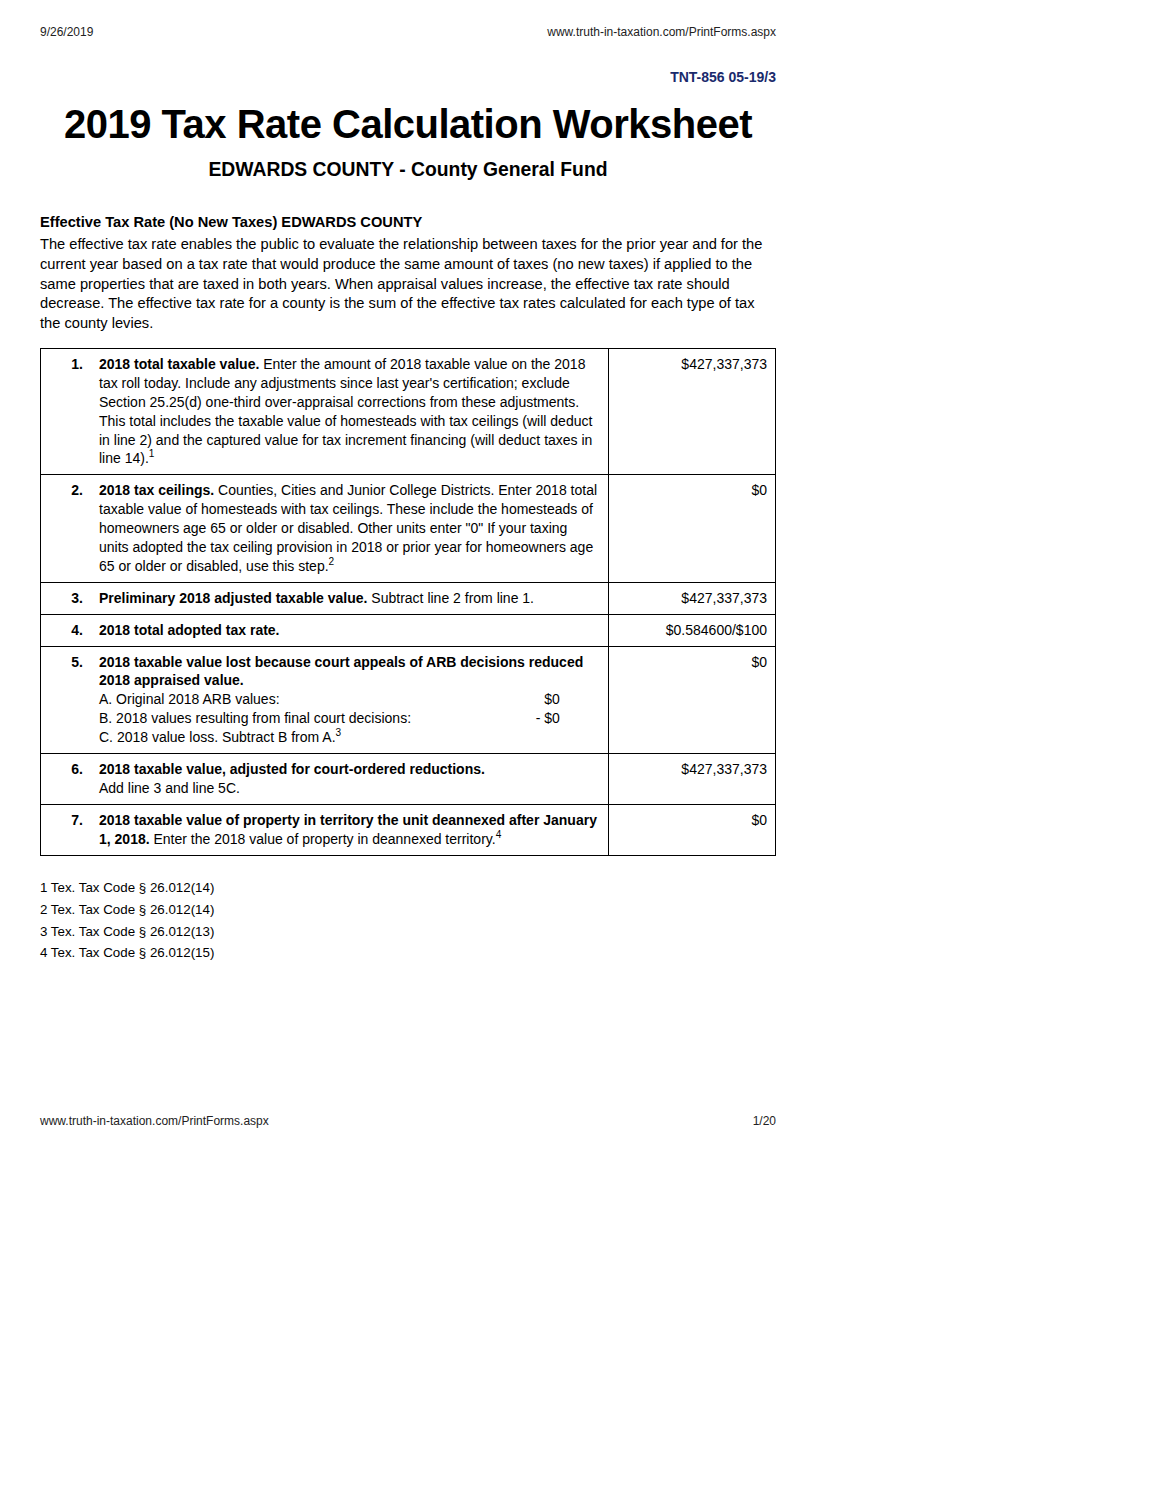9/26/2019 www.truth-in-taxation.com/PrintForms.aspx
TNT-856 05-19/3
2019 Tax Rate Calculation Worksheet
EDWARDS COUNTY - County General Fund
Effective Tax Rate (No New Taxes) EDWARDS COUNTY
The effective tax rate enables the public to evaluate the relationship between taxes for the prior year and for the current year based on a tax rate that would produce the same amount of taxes (no new taxes) if applied to the same properties that are taxed in both years. When appraisal values increase, the effective tax rate should decrease. The effective tax rate for a county is the sum of the effective tax rates calculated for each type of tax the county levies.
| 1. | 2018 total taxable value. Enter the amount of 2018 taxable value on the 2018 tax roll today. Include any adjustments since last year's certification; exclude Section 25.25(d) one-third over-appraisal corrections from these adjustments. This total includes the taxable value of homesteads with tax ceilings (will deduct in line 2) and the captured value for tax increment financing (will deduct taxes in line 14). 1 | $427,337,373 |
| 2. | 2018 tax ceilings. Counties, Cities and Junior College Districts. Enter 2018 total taxable value of homesteads with tax ceilings. These include the homesteads of homeowners age 65 or older or disabled. Other units enter "0" If your taxing units adopted the tax ceiling provision in 2018 or prior year for homeowners age 65 or older or disabled, use this step. 2 | $0 |
| 3. | Preliminary 2018 adjusted taxable value. Subtract line 2 from line 1. | $427,337,373 |
| 4. | 2018 total adopted tax rate. | $0.584600/$100 |
| 5. | 2018 taxable value lost because court appeals of ARB decisions reduced 2018 appraised value. A. Original 2018 ARB values: $0 B. 2018 values resulting from final court decisions: - $0 C. 2018 value loss. Subtract B from A. 3 | $0 |
| 6. | 2018 taxable value, adjusted for court-ordered reductions. Add line 3 and line 5C. | $427,337,373 |
| 7. | 2018 taxable value of property in territory the unit deannexed after January 1, 2018. Enter the 2018 value of property in deannexed territory. 4 | $0 |
1 Tex. Tax Code § 26.012(14)
2 Tex. Tax Code § 26.012(14)
3 Tex. Tax Code § 26.012(13)
4 Tex. Tax Code § 26.012(15)
www.truth-in-taxation.com/PrintForms.aspx 1/20